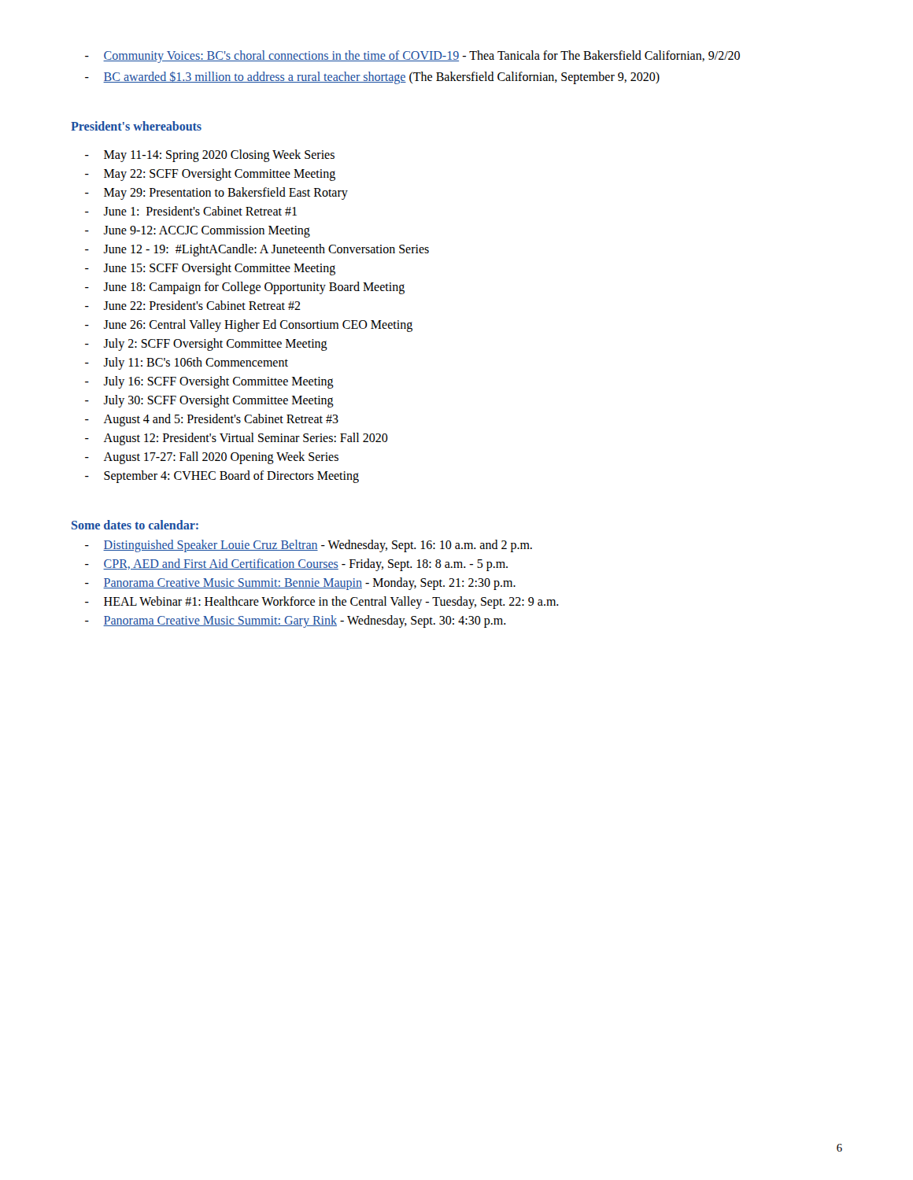Community Voices: BC's choral connections in the time of COVID-19 - Thea Tanicala for The Bakersfield Californian, 9/2/20
BC awarded $1.3 million to address a rural teacher shortage (The Bakersfield Californian, September 9, 2020)
President's whereabouts
May 11-14: Spring 2020 Closing Week Series
May 22: SCFF Oversight Committee Meeting
May 29: Presentation to Bakersfield East Rotary
June 1: President's Cabinet Retreat #1
June 9-12: ACCJC Commission Meeting
June 12 - 19: #LightACandle: A Juneteenth Conversation Series
June 15: SCFF Oversight Committee Meeting
June 18: Campaign for College Opportunity Board Meeting
June 22: President's Cabinet Retreat #2
June 26: Central Valley Higher Ed Consortium CEO Meeting
July 2: SCFF Oversight Committee Meeting
July 11: BC's 106th Commencement
July 16: SCFF Oversight Committee Meeting
July 30: SCFF Oversight Committee Meeting
August 4 and 5: President's Cabinet Retreat #3
August 12: President's Virtual Seminar Series: Fall 2020
August 17-27: Fall 2020 Opening Week Series
September 4: CVHEC Board of Directors Meeting
Some dates to calendar:
Distinguished Speaker Louie Cruz Beltran - Wednesday, Sept. 16: 10 a.m. and 2 p.m.
CPR, AED and First Aid Certification Courses - Friday, Sept. 18: 8 a.m. - 5 p.m.
Panorama Creative Music Summit: Bennie Maupin - Monday, Sept. 21: 2:30 p.m.
HEAL Webinar #1: Healthcare Workforce in the Central Valley - Tuesday, Sept. 22: 9 a.m.
Panorama Creative Music Summit: Gary Rink - Wednesday, Sept. 30: 4:30 p.m.
6